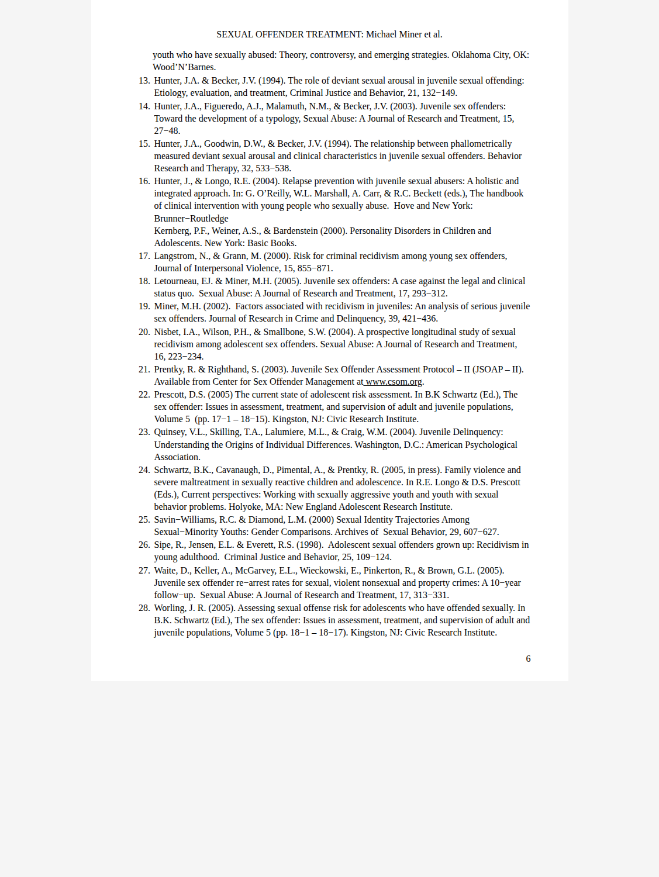SEXUAL OFFENDER TREATMENT: Michael Miner et al.
youth who have sexually abused: Theory, controversy, and emerging strategies. Oklahoma City, OK: Wood’N’Barnes.
Hunter, J.A. & Becker, J.V. (1994). The role of deviant sexual arousal in juvenile sexual offending: Etiology, evaluation, and treatment, Criminal Justice and Behavior, 21, 132−149.
Hunter, J.A., Figueredo, A.J., Malamuth, N.M., & Becker, J.V. (2003). Juvenile sex offenders: Toward the development of a typology, Sexual Abuse: A Journal of Research and Treatment, 15, 27−48.
Hunter, J.A., Goodwin, D.W., & Becker, J.V. (1994). The relationship between phallometrically measured deviant sexual arousal and clinical characteristics in juvenile sexual offenders. Behavior Research and Therapy, 32, 533−538.
Hunter, J., & Longo, R.E. (2004). Relapse prevention with juvenile sexual abusers: A holistic and integrated approach. In: G. O’Reilly, W.L. Marshall, A. Carr, & R.C. Beckett (eds.), The handbook of clinical intervention with young people who sexually abuse. Hove and New York: Brunner−Routledge
Kernberg, P.F., Weiner, A.S., & Bardenstein (2000). Personality Disorders in Children and Adolescents. New York: Basic Books.
Langstrom, N., & Grann, M. (2000). Risk for criminal recidivism among young sex offenders, Journal of Interpersonal Violence, 15, 855−871.
Letourneau, EJ. & Miner, M.H. (2005). Juvenile sex offenders: A case against the legal and clinical status quo. Sexual Abuse: A Journal of Research and Treatment, 17, 293−312.
Miner, M.H. (2002). Factors associated with recidivism in juveniles: An analysis of serious juvenile sex offenders. Journal of Research in Crime and Delinquency, 39, 421−436.
Nisbet, I.A., Wilson, P.H., & Smallbone, S.W. (2004). A prospective longitudinal study of sexual recidivism among adolescent sex offenders. Sexual Abuse: A Journal of Research and Treatment, 16, 223−234.
Prentky, R. & Righthand, S. (2003). Juvenile Sex Offender Assessment Protocol – II (JSOAP – II). Available from Center for Sex Offender Management at www.csom.org.
Prescott, D.S. (2005) The current state of adolescent risk assessment. In B.K Schwartz (Ed.), The sex offender: Issues in assessment, treatment, and supervision of adult and juvenile populations, Volume 5 (pp. 17−1 – 18−15). Kingston, NJ: Civic Research Institute.
Quinsey, V.L., Skilling, T.A., Lalumiere, M.L., & Craig, W.M. (2004). Juvenile Delinquency: Understanding the Origins of Individual Differences. Washington, D.C.: American Psychological Association.
Schwartz, B.K., Cavanaugh, D., Pimental, A., & Prentky, R. (2005, in press). Family violence and severe maltreatment in sexually reactive children and adolescence. In R.E. Longo & D.S. Prescott (Eds.), Current perspectives: Working with sexually aggressive youth and youth with sexual behavior problems. Holyoke, MA: New England Adolescent Research Institute.
Savin−Williams, R.C. & Diamond, L.M. (2000) Sexual Identity Trajectories Among Sexual−Minority Youths: Gender Comparisons. Archives of Sexual Behavior, 29, 607−627.
Sipe, R., Jensen, E.L. & Everett, R.S. (1998). Adolescent sexual offenders grown up: Recidivism in young adulthood. Criminal Justice and Behavior, 25, 109−124.
Waite, D., Keller, A., McGarvey, E.L., Wieckowski, E., Pinkerton, R., & Brown, G.L. (2005). Juvenile sex offender re−arrest rates for sexual, violent nonsexual and property crimes: A 10−year follow−up. Sexual Abuse: A Journal of Research and Treatment, 17, 313−331.
Worling, J. R. (2005). Assessing sexual offense risk for adolescents who have offended sexually. In B.K. Schwartz (Ed.), The sex offender: Issues in assessment, treatment, and supervision of adult and juvenile populations, Volume 5 (pp. 18−1 – 18−17). Kingston, NJ: Civic Research Institute.
6